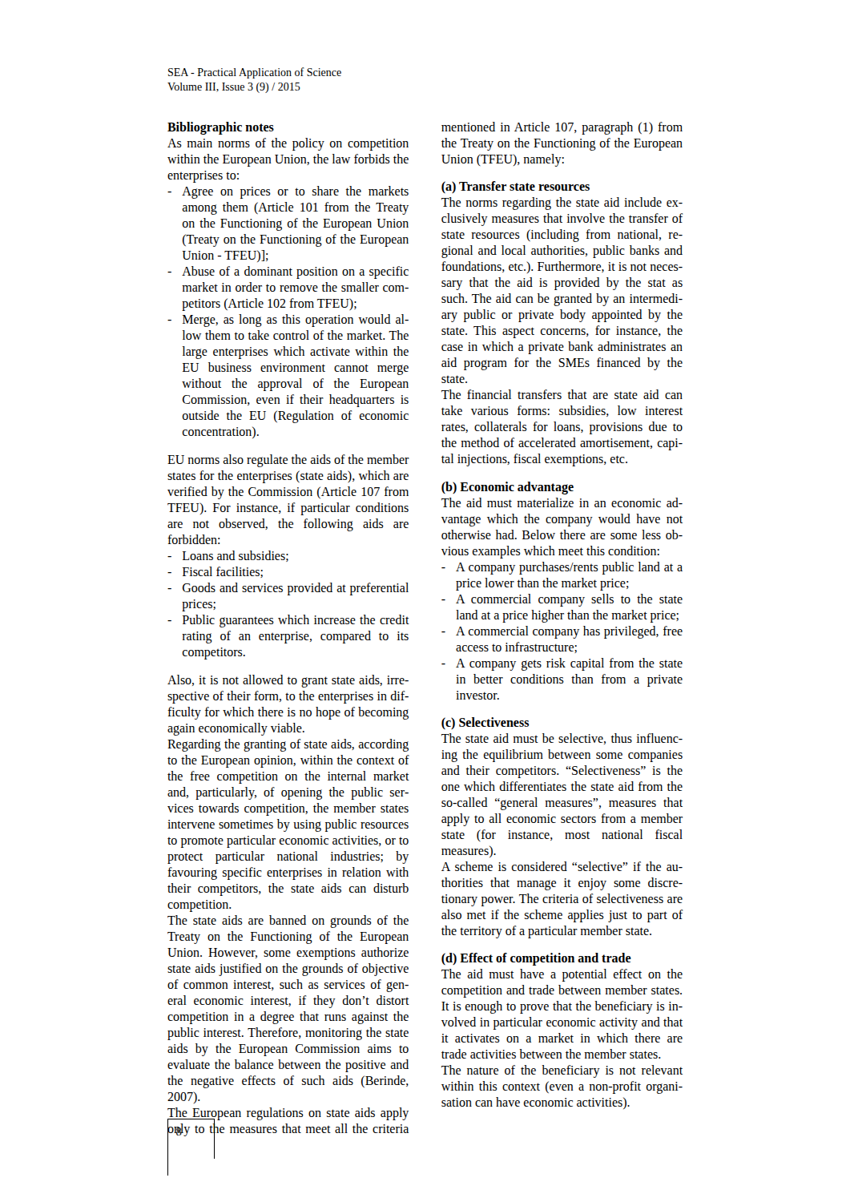SEA - Practical Application of Science
Volume III, Issue 3 (9) / 2015
Bibliographic notes
As main norms of the policy on competition within the European Union, the law forbids the enterprises to:
Agree on prices or to share the markets among them (Article 101 from the Treaty on the Functioning of the European Union (Treaty on the Functioning of the European Union - TFEU)];
Abuse of a dominant position on a specific market in order to remove the smaller competitors (Article 102 from TFEU);
Merge, as long as this operation would allow them to take control of the market. The large enterprises which activate within the EU business environment cannot merge without the approval of the European Commission, even if their headquarters is outside the EU (Regulation of economic concentration).
EU norms also regulate the aids of the member states for the enterprises (state aids), which are verified by the Commission (Article 107 from TFEU). For instance, if particular conditions are not observed, the following aids are forbidden:
Loans and subsidies;
Fiscal facilities;
Goods and services provided at preferential prices;
Public guarantees which increase the credit rating of an enterprise, compared to its competitors.
Also, it is not allowed to grant state aids, irrespective of their form, to the enterprises in difficulty for which there is no hope of becoming again economically viable.
Regarding the granting of state aids, according to the European opinion, within the context of the free competition on the internal market and, particularly, of opening the public services towards competition, the member states intervene sometimes by using public resources to promote particular economic activities, or to protect particular national industries; by favouring specific enterprises in relation with their competitors, the state aids can disturb competition.
The state aids are banned on grounds of the Treaty on the Functioning of the European Union. However, some exemptions authorize state aids justified on the grounds of objective of common interest, such as services of general economic interest, if they don’t distort competition in a degree that runs against the public interest. Therefore, monitoring the state aids by the European Commission aims to evaluate the balance between the positive and the negative effects of such aids (Berinde, 2007).
The European regulations on state aids apply only to the measures that meet all the criteria mentioned in Article 107, paragraph (1) from the Treaty on the Functioning of the European Union (TFEU), namely:
(a) Transfer state resources
The norms regarding the state aid include exclusively measures that involve the transfer of state resources (including from national, regional and local authorities, public banks and foundations, etc.). Furthermore, it is not necessary that the aid is provided by the stat as such. The aid can be granted by an intermediary public or private body appointed by the state. This aspect concerns, for instance, the case in which a private bank administrates an aid program for the SMEs financed by the state.
The financial transfers that are state aid can take various forms: subsidies, low interest rates, collaterals for loans, provisions due to the method of accelerated amortisement, capital injections, fiscal exemptions, etc.
(b) Economic advantage
The aid must materialize in an economic advantage which the company would have not otherwise had. Below there are some less obvious examples which meet this condition:
A company purchases/rents public land at a price lower than the market price;
A commercial company sells to the state land at a price higher than the market price;
A commercial company has privileged, free access to infrastructure;
A company gets risk capital from the state in better conditions than from a private investor.
(c) Selectiveness
The state aid must be selective, thus influencing the equilibrium between some companies and their competitors. “Selectiveness” is the one which differentiates the state aid from the so-called “general measures”, measures that apply to all economic sectors from a member state (for instance, most national fiscal measures).
A scheme is considered “selective” if the authorities that manage it enjoy some discretionary power. The criteria of selectiveness are also met if the scheme applies just to part of the territory of a particular member state.
(d) Effect of competition and trade
The aid must have a potential effect on the competition and trade between member states. It is enough to prove that the beneficiary is involved in particular economic activity and that it activates on a market in which there are trade activities between the member states.
The nature of the beneficiary is not relevant within this context (even a non-profit organisation can have economic activities).
8